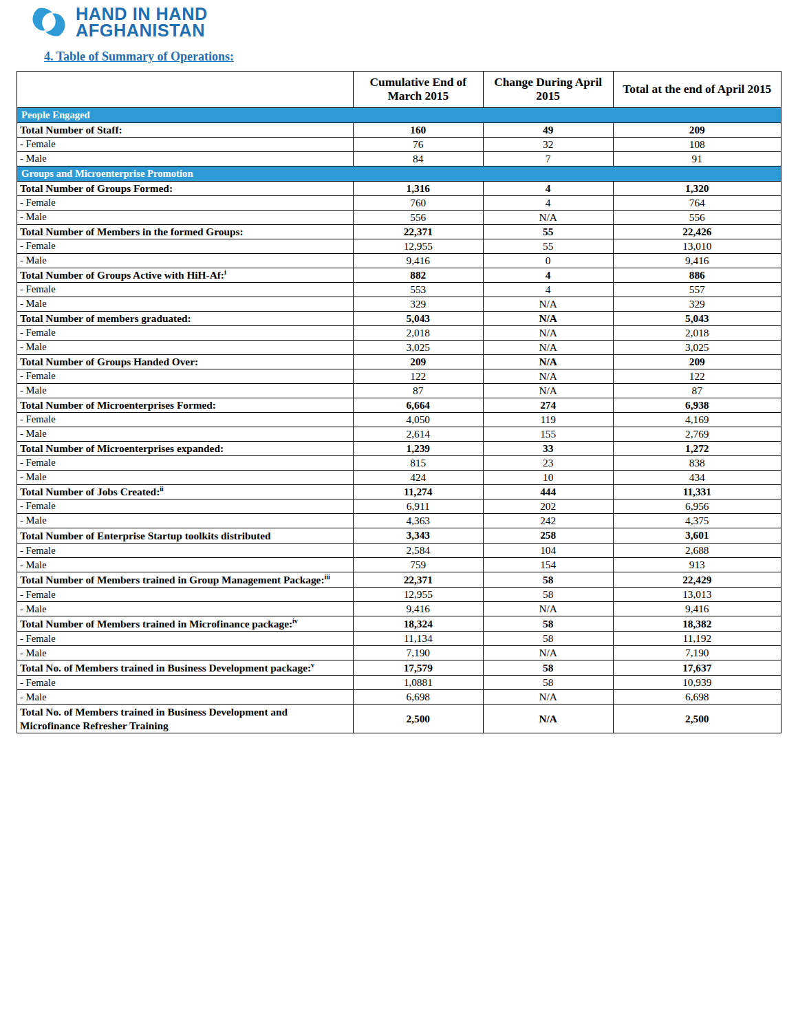HAND IN HAND
AFGHANISTAN
4. Table of Summary of Operations:
| | Cumulative End of March 2015 | Change During April 2015 | Total at the end of April 2015 |
| --- | --- | --- | --- |
| People Engaged |
| Total Number of Staff: | 160 | 49 | 209 |
| - Female | 76 | 32 | 108 |
| - Male | 84 | 7 | 91 |
| Groups and Microenterprise Promotion |
| Total Number of Groups Formed: | 1,316 | 4 | 1,320 |
| - Female | 760 | 4 | 764 |
| - Male | 556 | N/A | 556 |
| Total Number of Members in the formed Groups: | 22,371 | 55 | 22,426 |
| - Female | 12,955 | 55 | 13,010 |
| - Male | 9,416 | 0 | 9,416 |
| Total Number of Groups Active with HiH-Af: i | 882 | 4 | 886 |
| - Female | 553 | 4 | 557 |
| - Male | 329 | N/A | 329 |
| Total Number of members graduated: | 5,043 | N/A | 5,043 |
| - Female | 2,018 | N/A | 2,018 |
| - Male | 3,025 | N/A | 3,025 |
| Total Number of Groups Handed Over: | 209 | N/A | 209 |
| - Female | 122 | N/A | 122 |
| - Male | 87 | N/A | 87 |
| Total Number of Microenterprises Formed: | 6,664 | 274 | 6,938 |
| - Female | 4,050 | 119 | 4,169 |
| - Male | 2,614 | 155 | 2,769 |
| Total Number of Microenterprises expanded: | 1,239 | 33 | 1,272 |
| - Female | 815 | 23 | 838 |
| - Male | 424 | 10 | 434 |
| Total Number of Jobs Created: ii | 11,274 | 444 | 11,331 |
| - Female | 6,911 | 202 | 6,956 |
| - Male | 4,363 | 242 | 4,375 |
| Total Number of Enterprise Startup toolkits distributed | 3,343 | 258 | 3,601 |
| - Female | 2,584 | 104 | 2,688 |
| - Male | 759 | 154 | 913 |
| Total Number of Members trained in Group Management Package: iii | 22,371 | 58 | 22,429 |
| - Female | 12,955 | 58 | 13,013 |
| - Male | 9,416 | N/A | 9,416 |
| Total Number of Members trained in Microfinance package: iv | 18,324 | 58 | 18,382 |
| - Female | 11,134 | 58 | 11,192 |
| - Male | 7,190 | N/A | 7,190 |
| Total No. of Members trained in Business Development package: v | 17,579 | 58 | 17,637 |
| - Female | 1,0881 | 58 | 10,939 |
| - Male | 6,698 | N/A | 6,698 |
| Total No. of Members trained in Business Development and Microfinance Refresher Training | 2,500 | N/A | 2,500 |